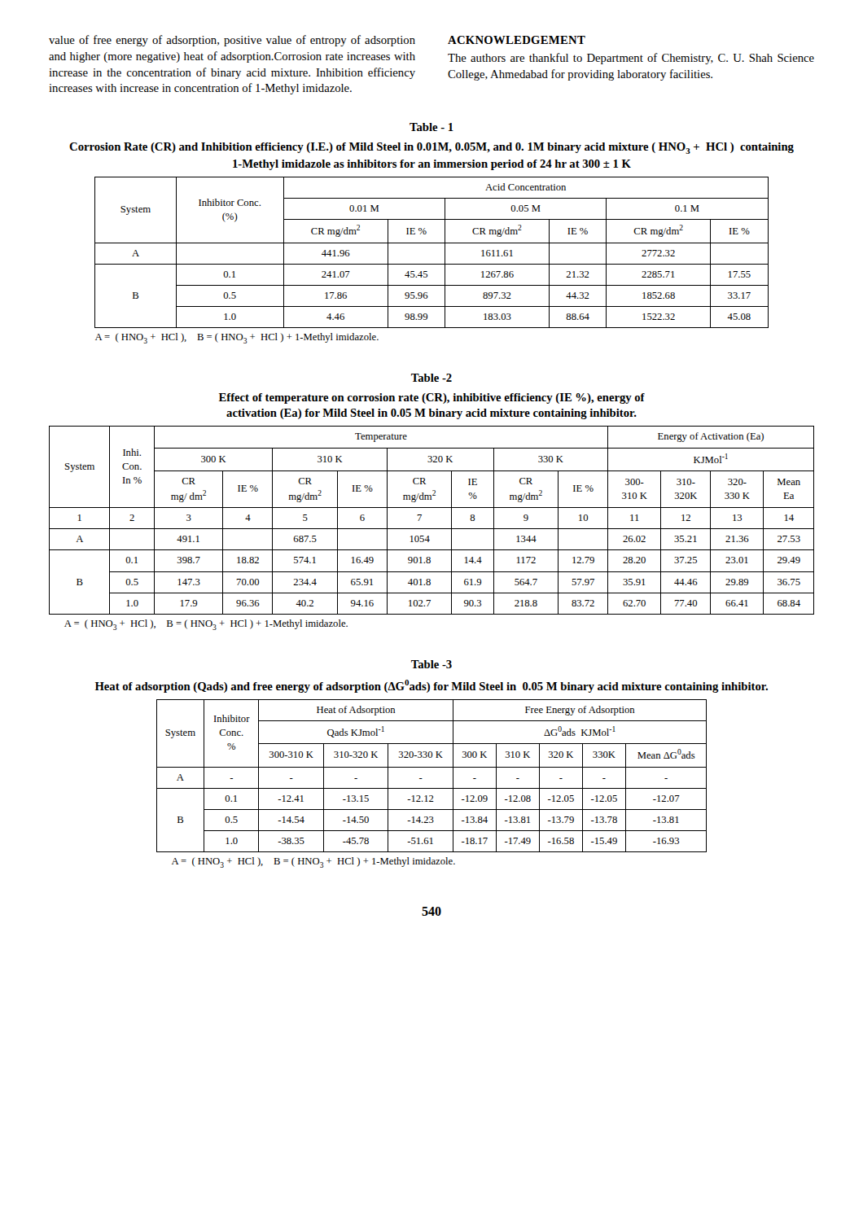value of free energy of adsorption, positive value of entropy of adsorption and higher (more negative) heat of adsorption.Corrosion rate increases with increase in the concentration of binary acid mixture. Inhibition efficiency increases with increase in concentration of 1-Methyl imidazole.
Acknowledgement
The authors are thankful to Department of Chemistry, C. U. Shah Science College, Ahmedabad for providing laboratory facilities.
Table - 1
Corrosion Rate (CR) and Inhibition efficiency (I.E.) of Mild Steel in 0.01M, 0.05M, and 0. 1M binary acid mixture ( HNO3 + HCl ) containing 1-Methyl imidazole as inhibitors for an immersion period of 24 hr at 300 ± 1 K
| System | Inhibitor Conc. (%) | Acid Concentration |
| --- | --- | --- |
| 0.01 M | 0.05 M | 0.1 M |
| CR mg/dm 2 | IE % | CR mg/dm 2 | IE % | CR mg/dm 2 | IE % |
| A | | 441.96 | | 1611.61 | | 2772.32 | |
| B | 0.1 | 241.07 | 45.45 | 1267.86 | 21.32 | 2285.71 | 17.55 |
| 0.5 | 17.86 | 95.96 | 897.32 | 44.32 | 1852.68 | 33.17 |
| 1.0 | 4.46 | 98.99 | 183.03 | 88.64 | 1522.32 | 45.08 |
A = ( HNO3 + HCl ), B = ( HNO3 + HCl ) + 1-Methyl imidazole.
Table -2
Effect of temperature on corrosion rate (CR), inhibitive efficiency (IE %), energy of
activation (Ea) for Mild Steel in 0.05 M binary acid mixture containing inhibitor.
| System | Inhi. Con. In % | Temperature | Energy of Activation (Ea) |
| --- | --- | --- | --- |
| 300 K | 310 K | 320 K | 330 K | KJMol -1 |
| CR mg/ dm 2 | IE % | CR mg/dm 2 | IE % | CR mg/dm 2 | IE % | CR mg/dm 2 | IE % | 300- 310 K | 310- 320K | 320- 330 K | Mean Ea |
| 1 | 2 | 3 | 4 | 5 | 6 | 7 | 8 | 9 | 10 | 11 | 12 | 13 | 14 |
| A | | 491.1 | | 687.5 | | 1054 | | 1344 | | 26.02 | 35.21 | 21.36 | 27.53 |
| B | 0.1 | 398.7 | 18.82 | 574.1 | 16.49 | 901.8 | 14.4 | 1172 | 12.79 | 28.20 | 37.25 | 23.01 | 29.49 |
| 0.5 | 147.3 | 70.00 | 234.4 | 65.91 | 401.8 | 61.9 | 564.7 | 57.97 | 35.91 | 44.46 | 29.89 | 36.75 |
| 1.0 | 17.9 | 96.36 | 40.2 | 94.16 | 102.7 | 90.3 | 218.8 | 83.72 | 62.70 | 77.40 | 66.41 | 68.84 |
A = ( HNO3 + HCl ), B = ( HNO3 + HCl ) + 1-Methyl imidazole.
Table -3
Heat of adsorption (Qads) and free energy of adsorption (ΔG0ads) for Mild Steel in 0.05 M binary acid mixture containing inhibitor.
| System | Inhibitor Conc. % | Heat of Adsorption | Free Energy of Adsorption |
| --- | --- | --- | --- |
| Qads KJmol -1 | ΔG 0 ads KJMol -1 |
| 300-310 K | 310-320 K | 320-330 K | 300 K | 310 K | 320 K | 330K | Mean ΔG 0 ads |
| A | - | - | - | - | - | - | - | - | - |
| B | 0.1 | -12.41 | -13.15 | -12.12 | -12.09 | -12.08 | -12.05 | -12.05 | -12.07 |
| 0.5 | -14.54 | -14.50 | -14.23 | -13.84 | -13.81 | -13.79 | -13.78 | -13.81 |
| 1.0 | -38.35 | -45.78 | -51.61 | -18.17 | -17.49 | -16.58 | -15.49 | -16.93 |
A = ( HNO3 + HCl ), B = ( HNO3 + HCl ) + 1-Methyl imidazole.
540